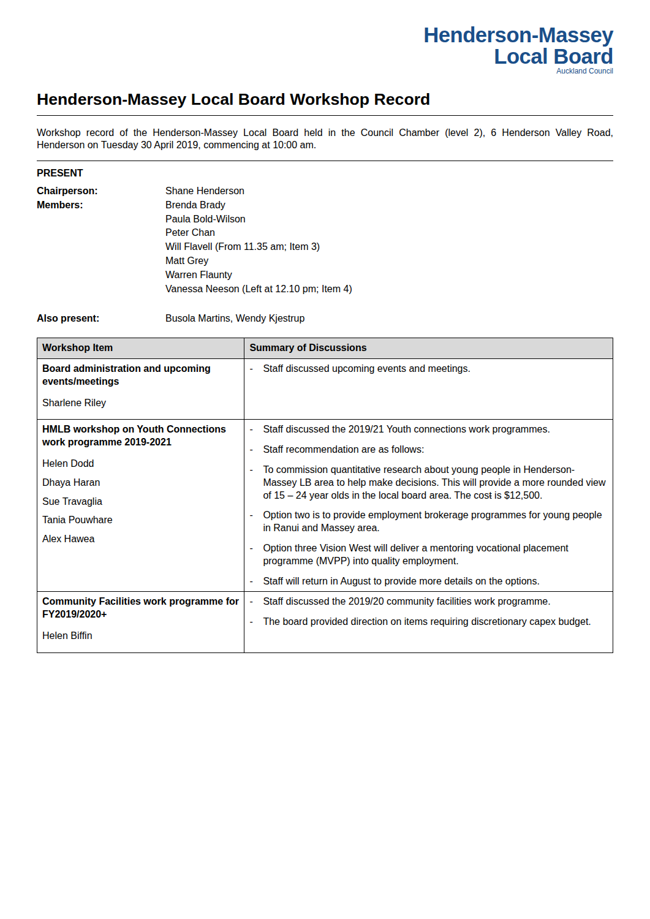Henderson-Massey
Local Board
Auckland Council
Henderson-Massey Local Board Workshop Record
Workshop record of the Henderson-Massey Local Board held in the Council Chamber (level 2), 6 Henderson Valley Road, Henderson on Tuesday 30 April 2019, commencing at 10:00 am.
PRESENT
| Chairperson: | Shane Henderson |
| Members: | Brenda Brady |
| | Paula Bold-Wilson |
| | Peter Chan |
| | Will Flavell (From 11.35 am; Item 3) |
| | Matt Grey |
| | Warren Flaunty |
| | Vanessa Neeson (Left at 12.10 pm; Item 4) |
| Also present: | Busola Martins, Wendy Kjestrup |
| Workshop Item | Summary of Discussions |
| --- | --- |
| Board administration and upcoming events/meetings Sharlene Riley | Staff discussed upcoming events and meetings. |
| HMLB workshop on Youth Connections work programme 2019-2021 Helen Dodd Dhaya Haran Sue Travaglia Tania Pouwhare Alex Hawea | Staff discussed the 2019/21 Youth connections work programmes. Staff recommendation are as follows: To commission quantitative research about young people in Henderson-Massey LB area to help make decisions. This will provide a more rounded view of 15 – 24 year olds in the local board area. The cos t is $12,500. Option two is to provide employment brokerage programmes for young people in Ranui and Massey area. Option three Vision West will deliver a mentoring vocational placement programme (MVPP) into quality employment. Staff will return in August to provide more details on the options. |
| Community Facilities work programme for FY2019/2020+ Helen Biffin | Staff discussed the 2019/20 community facilities work programme. The board provided direction on items requiring discretionary capex budget. |